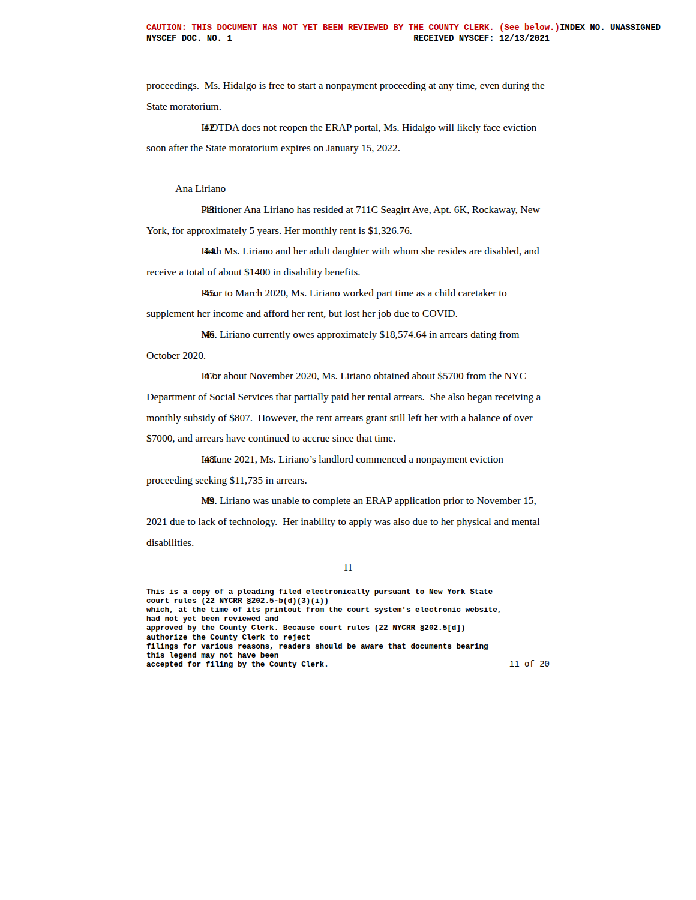CAUTION: THIS DOCUMENT HAS NOT YET BEEN REVIEWED BY THE COUNTY CLERK. (See below.) INDEX NO. UNASSIGNED
NYSCEF DOC. NO. 1 RECEIVED NYSCEF: 12/13/2021
proceedings. Ms. Hidalgo is free to start a nonpayment proceeding at any time, even during the State moratorium.
42. If OTDA does not reopen the ERAP portal, Ms. Hidalgo will likely face eviction soon after the State moratorium expires on January 15, 2022.
Ana Liriano
43. Petitioner Ana Liriano has resided at 711C Seagirt Ave, Apt. 6K, Rockaway, New York, for approximately 5 years. Her monthly rent is $1,326.76.
44. Both Ms. Liriano and her adult daughter with whom she resides are disabled, and receive a total of about $1400 in disability benefits.
45. Prior to March 2020, Ms. Liriano worked part time as a child caretaker to supplement her income and afford her rent, but lost her job due to COVID.
46. Ms. Liriano currently owes approximately $18,574.64 in arrears dating from October 2020.
47. In or about November 2020, Ms. Liriano obtained about $5700 from the NYC Department of Social Services that partially paid her rental arrears. She also began receiving a monthly subsidy of $807. However, the rent arrears grant still left her with a balance of over $7000, and arrears have continued to accrue since that time.
48. In June 2021, Ms. Liriano’s landlord commenced a nonpayment eviction proceeding seeking $11,735 in arrears.
49. Ms. Liriano was unable to complete an ERAP application prior to November 15, 2021 due to lack of technology. Her inability to apply was also due to her physical and mental disabilities.
11
This is a copy of a pleading filed electronically pursuant to New York State court rules (22 NYCRR §202.5-b(d)(3)(i))
which, at the time of its printout from the court system's electronic website, had not yet been reviewed and
approved by the County Clerk. Because court rules (22 NYCRR §202.5[d]) authorize the County Clerk to reject
filings for various reasons, readers should be aware that documents bearing this legend may not have been
accepted for filing by the County Clerk.
11 of 20